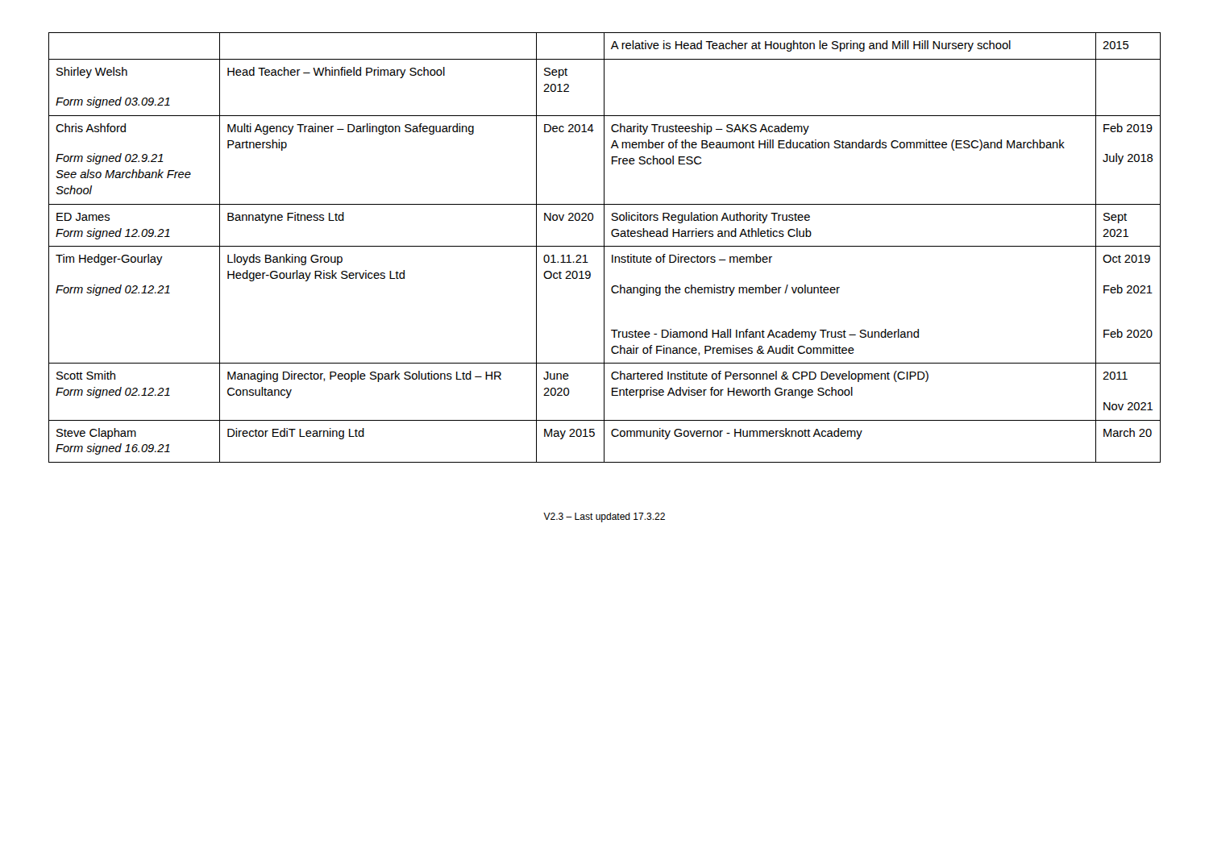| | | | A relative is Head Teacher at Houghton le Spring and Mill Hill Nursery school | 2015 |
| Shirley Welsh Form signed 03.09.21 | Head Teacher – Whinfield Primary School | Sept 2012 | | |
| Chris Ashford Form signed 02.9.21 See also Marchbank Free School | Multi Agency Trainer – Darlington Safeguarding Partnership | Dec 2014 | Charity Trusteeship – SAKS Academy A member of the Beaumont Hill Education Standards Committee (ESC)and Marchbank Free School ESC | Feb 2019 July 2018 |
| ED James Form signed 12.09.21 | Bannatyne Fitness Ltd | Nov 2020 | Solicitors Regulation Authority Trustee Gateshead Harriers and Athletics Club | Sept 2021 |
| Tim Hedger-Gourlay Form signed 02.12.21 | Lloyds Banking Group Hedger-Gourlay Risk Services Ltd | 01.11.21 Oct 2019 | Institute of Directors – member Changing the chemistry member / volunteer Trustee - Diamond Hall Infant Academy Trust – Sunderland Chair of Finance, Premises & Audit Committee | Oct 2019 Feb 2021 Feb 2020 |
| Scott Smith Form signed 02.12.21 | Managing Director, People Spark Solutions Ltd – HR Consultancy | June 2020 | Chartered Institute of Personnel & CPD Development (CIPD) Enterprise Adviser for Heworth Grange School | 2011 Nov 2021 |
| Steve Clapham Form signed 16.09.21 | Director EdiT Learning Ltd | May 2015 | Community Governor - Hummersknott Academy | March 20 |
V2.3 – Last updated 17.3.22